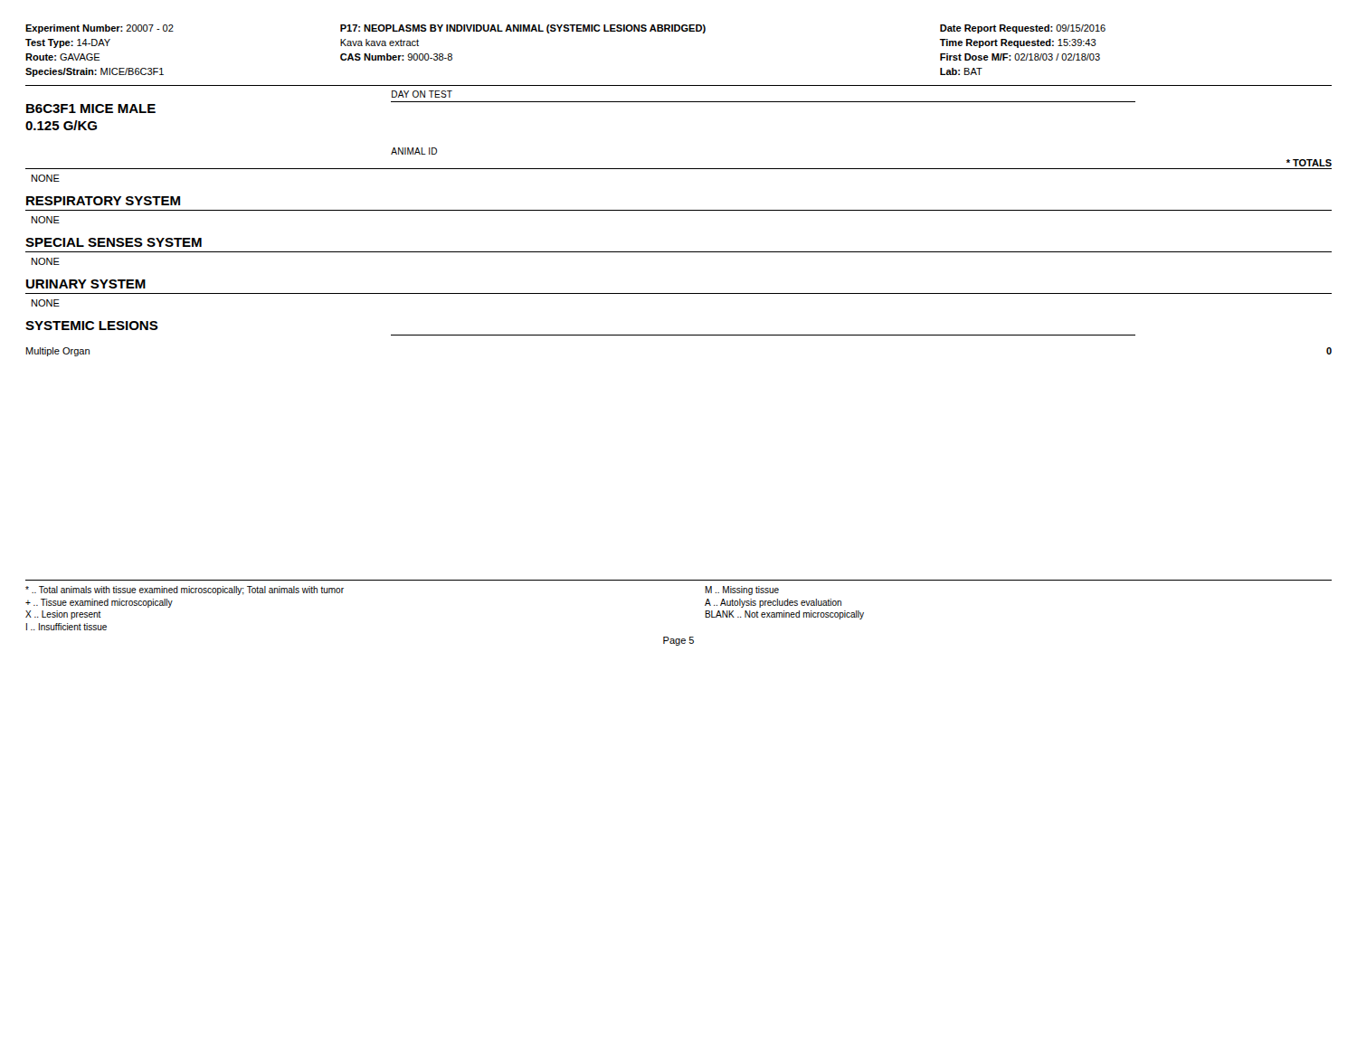| Experiment Number: 20007 - 02 | P17: NEOPLASMS BY INDIVIDUAL ANIMAL (SYSTEMIC LESIONS ABRIDGED) | Date Report Requested: 09/15/2016 |
| Test Type: 14-DAY | Kava kava extract | Time Report Requested: 15:39:43 |
| Route: GAVAGE | CAS Number: 9000-38-8 | First Dose M/F: 02/18/03 / 02/18/03 |
| Species/Strain: MICE/B6C3F1 | | Lab: BAT |
| | DAY ON TEST | |
| B6C3F1 MICE MALE 0.125 G/KG | | |
| | ANIMAL ID | |
| | | * TOTALS |
NONE
RESPIRATORY SYSTEM
NONE
SPECIAL SENSES SYSTEM
NONE
URINARY SYSTEM
NONE
SYSTEMIC LESIONS
| Multiple Organ | | 0 |
| * .. Total animals with tissue examined microscopically; Total animals with tumor | M .. Missing tissue |
| + .. Tissue examined microscopically | A .. Autolysis precludes evaluation |
| X .. Lesion present | BLANK .. Not examined microscopically |
| I .. Insufficient tissue | |
Page 5